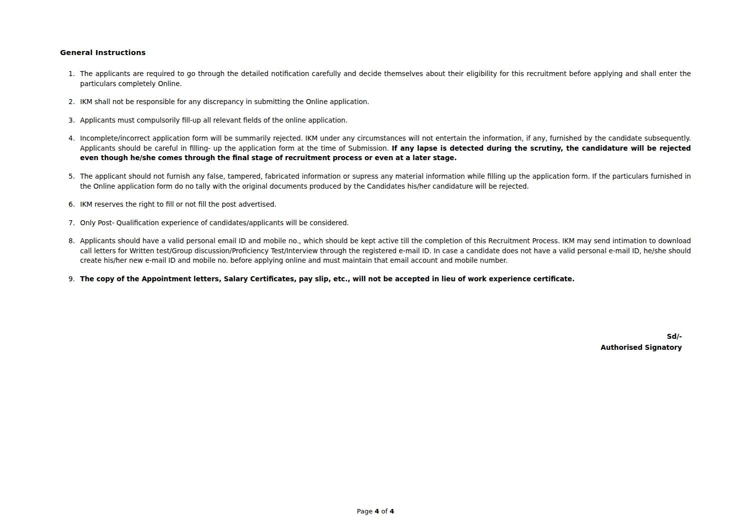General Instructions
The applicants are required to go through the detailed notification carefully and decide themselves about their eligibility for this recruitment before applying and shall enter the particulars completely Online.
IKM shall not be responsible for any discrepancy in submitting the Online application.
Applicants must compulsorily fill-up all relevant fields of the online application.
Incomplete/incorrect application form will be summarily rejected. IKM under any circumstances will not entertain the information, if any, furnished by the candidate subsequently. Applicants should be careful in filling- up the application form at the time of Submission. If any lapse is detected during the scrutiny, the candidature will be rejected even though he/she comes through the final stage of recruitment process or even at a later stage.
The applicant should not furnish any false, tampered, fabricated information or supress any material information while filling up the application form. If the particulars furnished in the Online application form do no tally with the original documents produced by the Candidates his/her candidature will be rejected.
IKM reserves the right to fill or not fill the post advertised.
Only Post- Qualification experience of candidates/applicants will be considered.
Applicants should have a valid personal email ID and mobile no., which should be kept active till the completion of this Recruitment Process. IKM may send intimation to download call letters for Written test/Group discussion/Proficiency Test/Interview through the registered e-mail ID. In case a candidate does not have a valid personal e-mail ID, he/she should create his/her new e-mail ID and mobile no. before applying online and must maintain that email account and mobile number.
The copy of the Appointment letters, Salary Certificates, pay slip, etc., will not be accepted in lieu of work experience certificate.
Sd/-
Authorised Signatory
Page 4 of 4